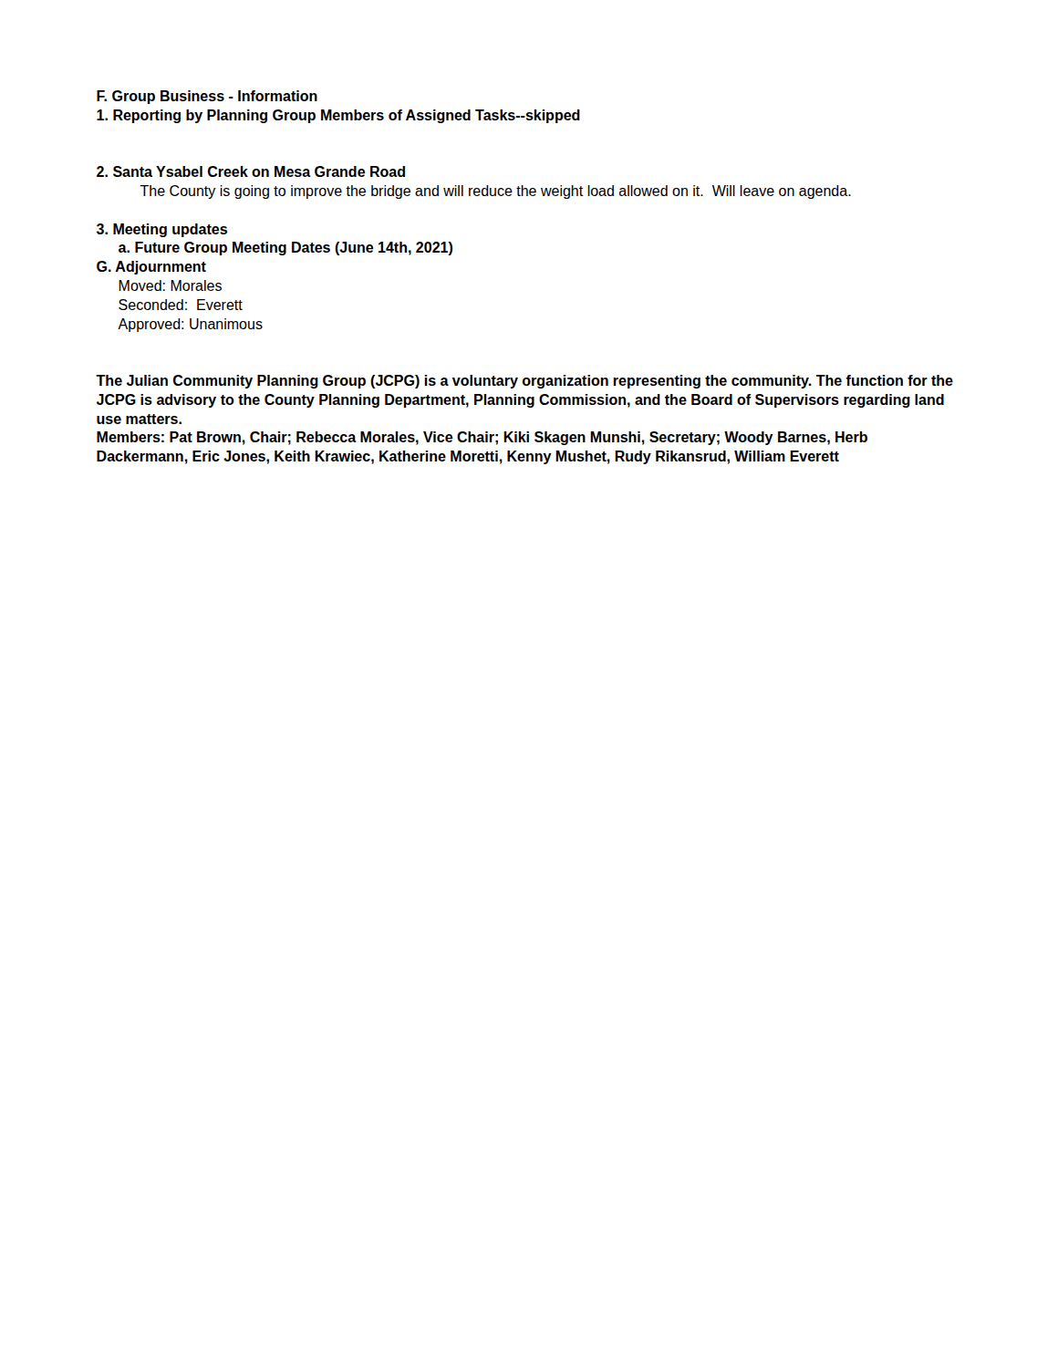F. Group Business - Information
1. Reporting by Planning Group Members of Assigned Tasks--skipped
2. Santa Ysabel Creek on Mesa Grande Road
The County is going to improve the bridge and will reduce the weight load allowed on it. Will leave on agenda.
3. Meeting updates
a. Future Group Meeting Dates (June 14th, 2021)
G. Adjournment
Moved: Morales
Seconded: Everett
Approved: Unanimous
The Julian Community Planning Group (JCPG) is a voluntary organization representing the community. The function for the JCPG is advisory to the County Planning Department, Planning Commission, and the Board of Supervisors regarding land use matters.
Members: Pat Brown, Chair; Rebecca Morales, Vice Chair; Kiki Skagen Munshi, Secretary; Woody Barnes, Herb Dackermann, Eric Jones, Keith Krawiec, Katherine Moretti, Kenny Mushet, Rudy Rikansrud, William Everett